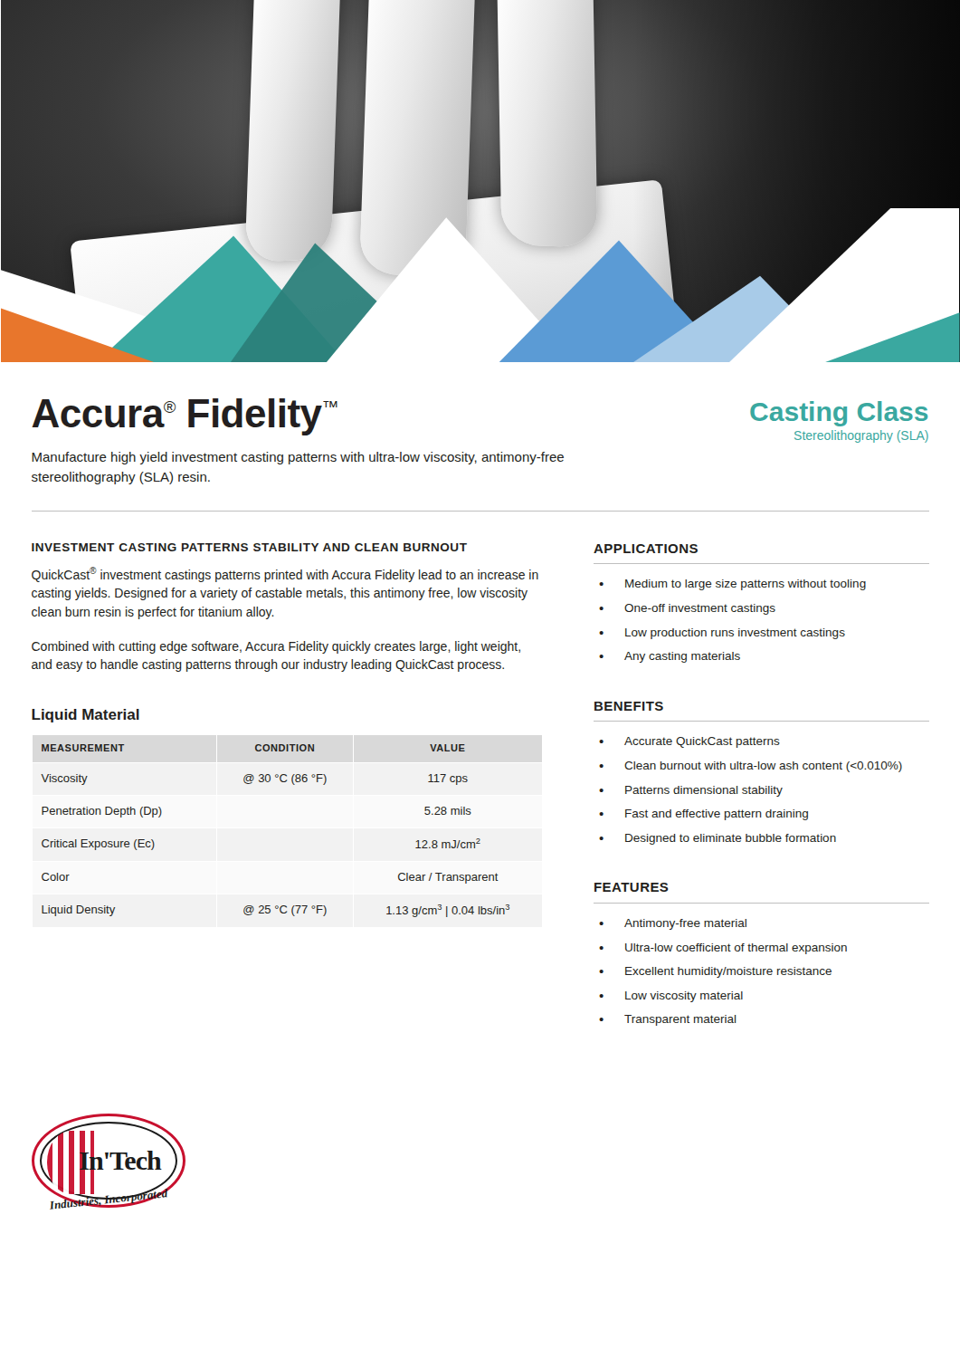Accura® Fidelity™
Manufacture high yield investment casting patterns with ultra-low viscosity, antimony-free stereolithography (SLA) resin.
Casting Class
Stereolithography (SLA)
Investment Casting Patterns Stability and Clean Burnout
QuickCast® investment castings patterns printed with Accura Fidelity lead to an increase in casting yields. Designed for a variety of castable metals, this antimony free, low viscosity clean burn resin is perfect for titanium alloy.
Combined with cutting edge software, Accura Fidelity quickly creates large, light weight, and easy to handle casting patterns through our industry leading QuickCast process.
Liquid Material
| Measurement | Condition | Value |
| --- | --- | --- |
| Viscosity | @ 30 °C (86 °F) | 117 cps |
| Penetration Depth (Dp) | | 5.28 mils |
| Critical Exposure (Ec) | | 12.8 mJ/cm 2 |
| Color | | Clear / Transparent |
| Liquid Density | @ 25 °C (77 °F) | 1.13 g/cm 3 / 0.04 lbs/in 3 |
Applications
Medium to large size patterns without tooling
One-off investment castings
Low production runs investment castings
Any casting materials
Benefits
Accurate QuickCast patterns
Clean burnout with ultra-low ash content (<0.010%)
Patterns dimensional stability
Fast and effective pattern draining
Designed to eliminate bubble formation
Features
Antimony-free material
Ultra-low coefficient of thermal expansion
Excellent humidity/moisture resistance
Low viscosity material
Transparent material
In'Tech
Industries, Incorporated